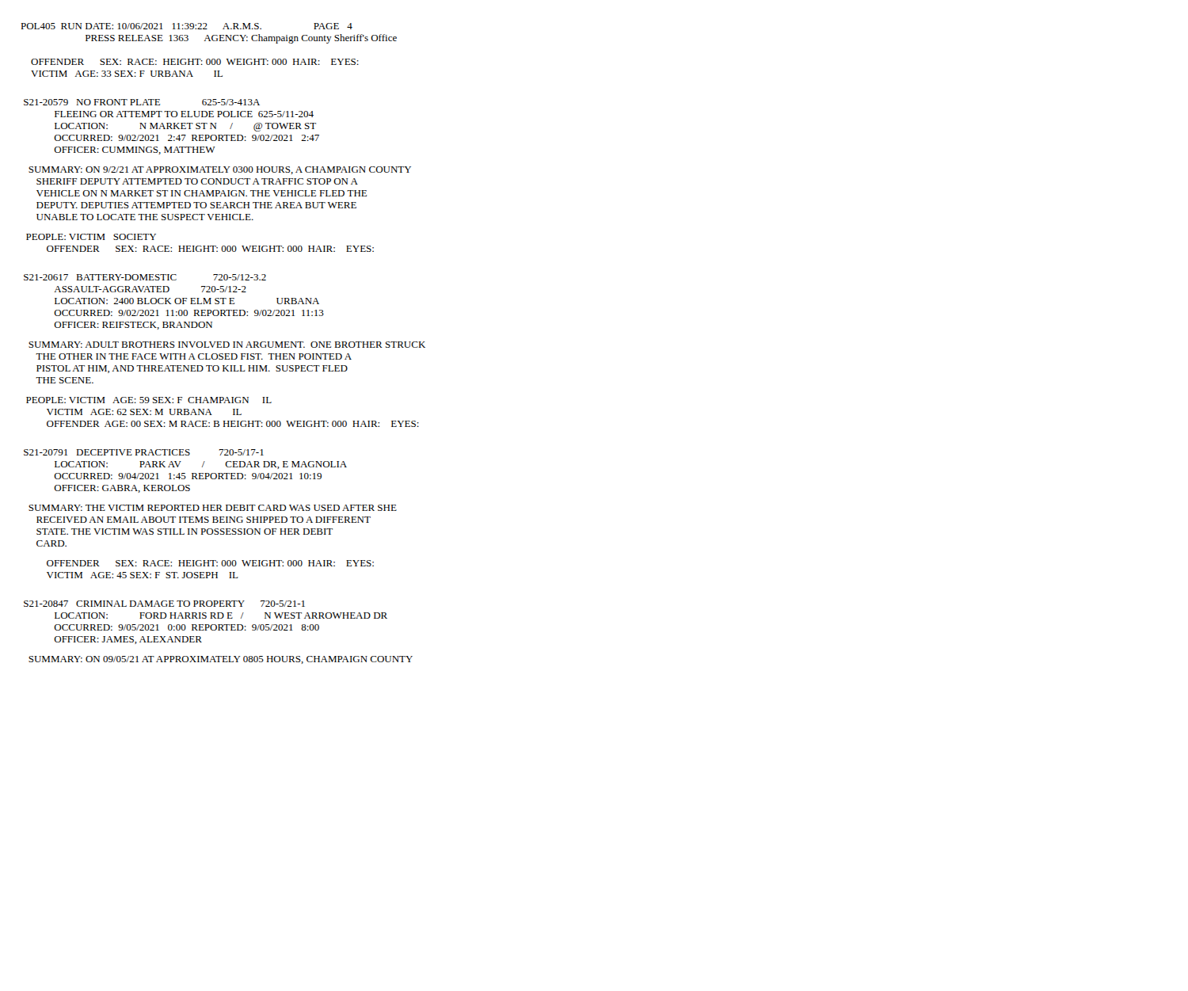POL405  RUN DATE: 10/06/2021   11:39:22      A.R.M.S.                    PAGE   4
                         PRESS RELEASE  1363      AGENCY: Champaign County Sheriff's Office
    OFFENDER      SEX:  RACE:  HEIGHT: 000  WEIGHT: 000  HAIR:    EYES:
    VICTIM   AGE: 33 SEX: F  URBANA        IL
 S21-20579   NO FRONT PLATE                625-5/3-413A
             FLEEING OR ATTEMPT TO ELUDE POLICE  625-5/11-204
             LOCATION:            N MARKET ST N     /        @ TOWER ST
             OCCURRED:  9/02/2021   2:47  REPORTED:  9/02/2021   2:47
             OFFICER: CUMMINGS, MATTHEW
   SUMMARY: ON 9/2/21 AT APPROXIMATELY 0300 HOURS, A CHAMPAIGN COUNTY
      SHERIFF DEPUTY ATTEMPTED TO CONDUCT A TRAFFIC STOP ON A
      VEHICLE ON N MARKET ST IN CHAMPAIGN. THE VEHICLE FLED THE
      DEPUTY. DEPUTIES ATTEMPTED TO SEARCH THE AREA BUT WERE
      UNABLE TO LOCATE THE SUSPECT VEHICLE.
  PEOPLE: VICTIM   SOCIETY
          OFFENDER      SEX:  RACE:  HEIGHT: 000  WEIGHT: 000  HAIR:    EYES:
 S21-20617   BATTERY-DOMESTIC              720-5/12-3.2
             ASSAULT-AGGRAVATED            720-5/12-2
             LOCATION:  2400 BLOCK OF ELM ST E                URBANA
             OCCURRED:  9/02/2021  11:00  REPORTED:  9/02/2021  11:13
             OFFICER: REIFSTECK, BRANDON
   SUMMARY: ADULT BROTHERS INVOLVED IN ARGUMENT.  ONE BROTHER STRUCK
      THE OTHER IN THE FACE WITH A CLOSED FIST.  THEN POINTED A
      PISTOL AT HIM, AND THREATENED TO KILL HIM.  SUSPECT FLED
      THE SCENE.
  PEOPLE: VICTIM   AGE: 59 SEX: F  CHAMPAIGN     IL
          VICTIM   AGE: 62 SEX: M  URBANA        IL
          OFFENDER  AGE: 00 SEX: M RACE: B HEIGHT: 000  WEIGHT: 000  HAIR:    EYES:
 S21-20791   DECEPTIVE PRACTICES           720-5/17-1
             LOCATION:            PARK AV        /        CEDAR DR, E MAGNOLIA
             OCCURRED:  9/04/2021   1:45  REPORTED:  9/04/2021  10:19
             OFFICER: GABRA, KEROLOS
   SUMMARY: THE VICTIM REPORTED HER DEBIT CARD WAS USED AFTER SHE
      RECEIVED AN EMAIL ABOUT ITEMS BEING SHIPPED TO A DIFFERENT
      STATE. THE VICTIM WAS STILL IN POSSESSION OF HER DEBIT
      CARD.
          OFFENDER      SEX:  RACE:  HEIGHT: 000  WEIGHT: 000  HAIR:    EYES:
          VICTIM   AGE: 45 SEX: F  ST. JOSEPH    IL
 S21-20847   CRIMINAL DAMAGE TO PROPERTY      720-5/21-1
             LOCATION:            FORD HARRIS RD E   /        N WEST ARROWHEAD DR
             OCCURRED:  9/05/2021   0:00  REPORTED:  9/05/2021   8:00
             OFFICER: JAMES, ALEXANDER
   SUMMARY: ON 09/05/21 AT APPROXIMATELY 0805 HOURS, CHAMPAIGN COUNTY